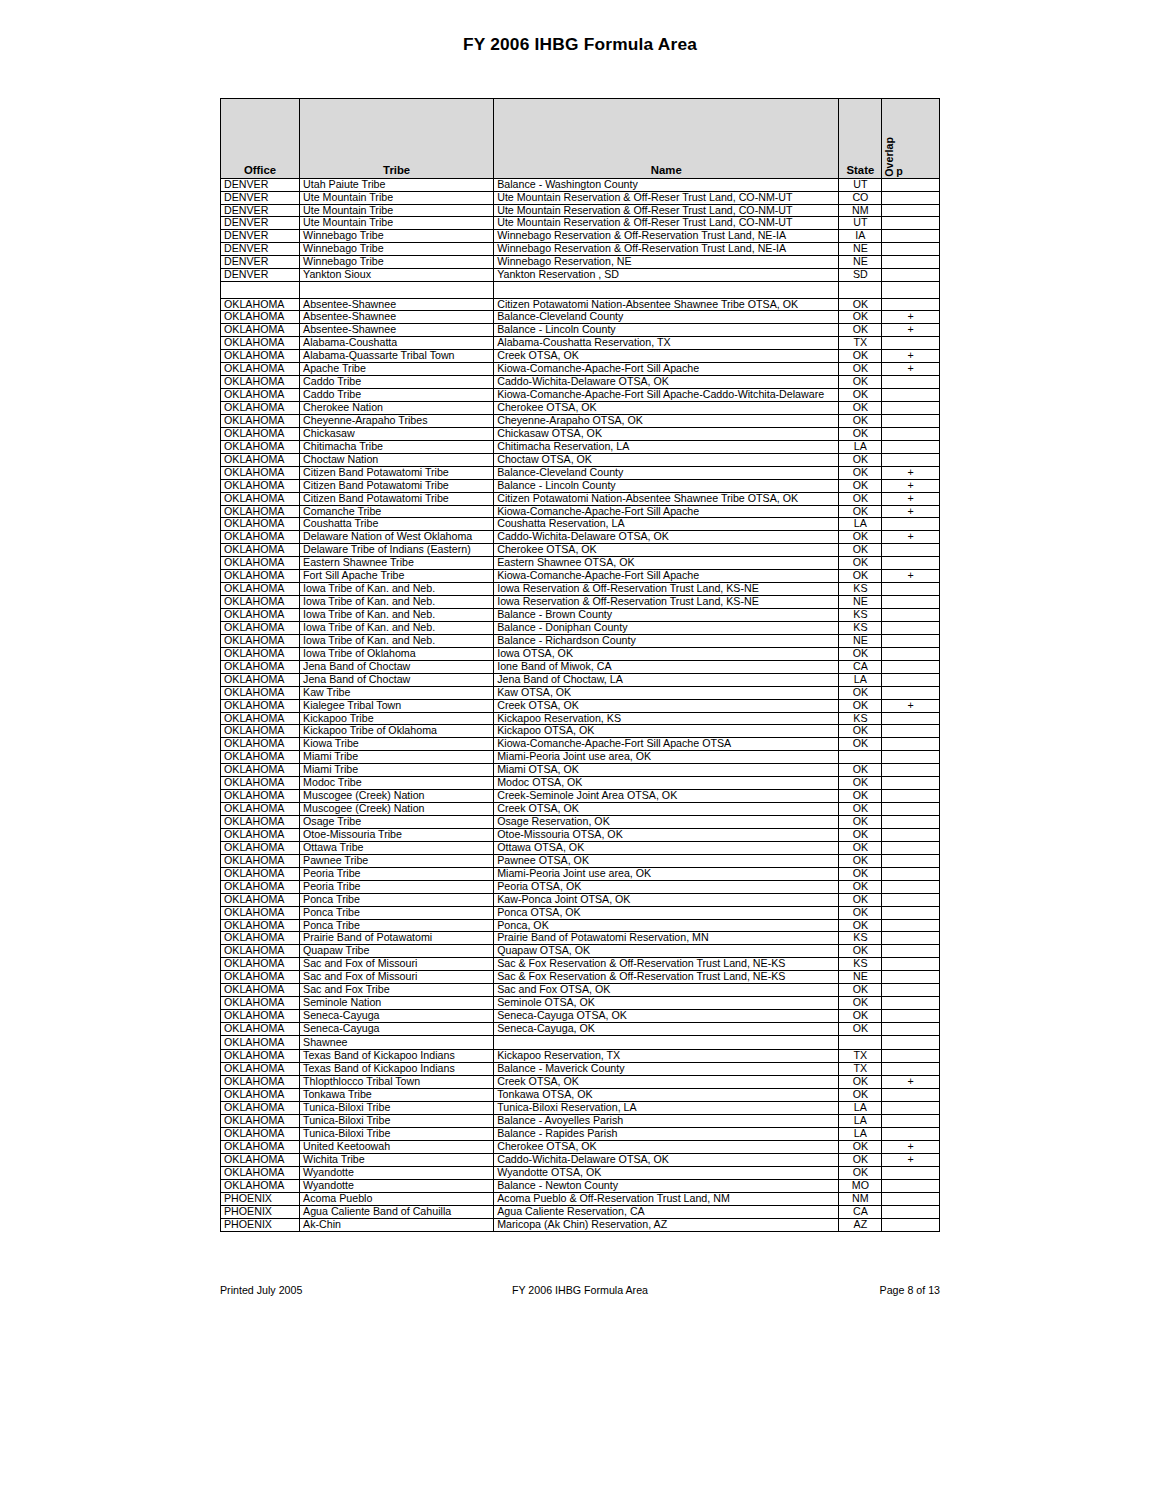FY 2006 IHBG Formula Area
| Office | Tribe | Name | State | Overlap p |
| --- | --- | --- | --- | --- |
| DENVER | Utah Paiute Tribe | Balance - Washington County | UT | |
| DENVER | Ute Mountain Tribe | Ute Mountain Reservation & Off-Reser Trust Land, CO-NM-UT | CO | |
| DENVER | Ute Mountain Tribe | Ute Mountain Reservation & Off-Reser Trust Land, CO-NM-UT | NM | |
| DENVER | Ute Mountain Tribe | Ute Mountain Reservation & Off-Reser Trust Land, CO-NM-UT | UT | |
| DENVER | Winnebago Tribe | Winnebago Reservation & Off-Reservation Trust Land, NE-IA | IA | |
| DENVER | Winnebago Tribe | Winnebago Reservation & Off-Reservation Trust Land, NE-IA | NE | |
| DENVER | Winnebago Tribe | Winnebago Reservation, NE | NE | |
| DENVER | Yankton Sioux | Yankton Reservation , SD | SD | |
| OKLAHOMA | Absentee-Shawnee | Citizen Potawatomi Nation-Absentee Shawnee Tribe OTSA, OK | OK | |
| OKLAHOMA | Absentee-Shawnee | Balance-Cleveland County | OK | + |
| OKLAHOMA | Absentee-Shawnee | Balance - Lincoln County | OK | + |
| OKLAHOMA | Alabama-Coushatta | Alabama-Coushatta Reservation, TX | TX | |
| OKLAHOMA | Alabama-Quassarte Tribal Town | Creek OTSA, OK | OK | + |
| OKLAHOMA | Apache Tribe | Kiowa-Comanche-Apache-Fort Sill Apache | OK | + |
| OKLAHOMA | Caddo Tribe | Caddo-Wichita-Delaware OTSA, OK | OK | |
| OKLAHOMA | Caddo Tribe | Kiowa-Comanche-Apache-Fort Sill Apache-Caddo-Witchita-Delaware | OK | |
| OKLAHOMA | Cherokee Nation | Cherokee OTSA, OK | OK | |
| OKLAHOMA | Cheyenne-Arapaho Tribes | Cheyenne-Arapaho OTSA, OK | OK | |
| OKLAHOMA | Chickasaw | Chickasaw OTSA, OK | OK | |
| OKLAHOMA | Chitimacha Tribe | Chitimacha Reservation, LA | LA | |
| OKLAHOMA | Choctaw Nation | Choctaw OTSA, OK | OK | |
| OKLAHOMA | Citizen Band Potawatomi Tribe | Balance-Cleveland County | OK | + |
| OKLAHOMA | Citizen Band Potawatomi Tribe | Balance - Lincoln County | OK | + |
| OKLAHOMA | Citizen Band Potawatomi Tribe | Citizen Potawatomi Nation-Absentee Shawnee Tribe OTSA, OK | OK | + |
| OKLAHOMA | Comanche Tribe | Kiowa-Comanche-Apache-Fort Sill Apache | OK | + |
| OKLAHOMA | Coushatta Tribe | Coushatta Reservation, LA | LA | |
| OKLAHOMA | Delaware Nation of West Oklahoma | Caddo-Wichita-Delaware OTSA, OK | OK | + |
| OKLAHOMA | Delaware Tribe of Indians (Eastern) | Cherokee OTSA, OK | OK | |
| OKLAHOMA | Eastern Shawnee Tribe | Eastern Shawnee OTSA, OK | OK | |
| OKLAHOMA | Fort Sill Apache Tribe | Kiowa-Comanche-Apache-Fort Sill Apache | OK | + |
| OKLAHOMA | Iowa Tribe of Kan. and Neb. | Iowa Reservation & Off-Reservation Trust Land, KS-NE | KS | |
| OKLAHOMA | Iowa Tribe of Kan. and Neb. | Iowa Reservation & Off-Reservation Trust Land, KS-NE | NE | |
| OKLAHOMA | Iowa Tribe of Kan. and Neb. | Balance - Brown County | KS | |
| OKLAHOMA | Iowa Tribe of Kan. and Neb. | Balance - Doniphan County | KS | |
| OKLAHOMA | Iowa Tribe of Kan. and Neb. | Balance - Richardson County | NE | |
| OKLAHOMA | Iowa Tribe of Oklahoma | Iowa OTSA, OK | OK | |
| OKLAHOMA | Jena Band of Choctaw | Ione Band of Miwok, CA | CA | |
| OKLAHOMA | Jena Band of Choctaw | Jena Band of Choctaw, LA | LA | |
| OKLAHOMA | Kaw Tribe | Kaw OTSA, OK | OK | |
| OKLAHOMA | Kialegee Tribal Town | Creek OTSA, OK | OK | + |
| OKLAHOMA | Kickapoo Tribe | Kickapoo Reservation, KS | KS | |
| OKLAHOMA | Kickapoo Tribe of Oklahoma | Kickapoo OTSA, OK | OK | |
| OKLAHOMA | Kiowa Tribe | Kiowa-Comanche-Apache-Fort Sill Apache OTSA | OK | |
| OKLAHOMA | Miami Tribe | Miami-Peoria Joint use area, OK | | |
| OKLAHOMA | Miami Tribe | Miami OTSA, OK | OK | |
| OKLAHOMA | Modoc Tribe | Modoc OTSA, OK | OK | |
| OKLAHOMA | Muscogee (Creek) Nation | Creek-Seminole Joint Area OTSA, OK | OK | |
| OKLAHOMA | Muscogee (Creek) Nation | Creek OTSA, OK | OK | |
| OKLAHOMA | Osage Tribe | Osage Reservation, OK | OK | |
| OKLAHOMA | Otoe-Missouria Tribe | Otoe-Missouria OTSA, OK | OK | |
| OKLAHOMA | Ottawa Tribe | Ottawa OTSA, OK | OK | |
| OKLAHOMA | Pawnee Tribe | Pawnee OTSA, OK | OK | |
| OKLAHOMA | Peoria Tribe | Miami-Peoria Joint use area, OK | OK | |
| OKLAHOMA | Peoria Tribe | Peoria OTSA, OK | OK | |
| OKLAHOMA | Ponca Tribe | Kaw-Ponca Joint OTSA, OK | OK | |
| OKLAHOMA | Ponca Tribe | Ponca OTSA, OK | OK | |
| OKLAHOMA | Ponca Tribe | Ponca, OK | OK | |
| OKLAHOMA | Prairie Band of Potawatomi | Prairie Band of Potawatomi Reservation, MN | KS | |
| OKLAHOMA | Quapaw Tribe | Quapaw OTSA, OK | OK | |
| OKLAHOMA | Sac and Fox of Missouri | Sac & Fox Reservation & Off-Reservation Trust Land, NE-KS | KS | |
| OKLAHOMA | Sac and Fox of Missouri | Sac & Fox Reservation & Off-Reservation Trust Land, NE-KS | NE | |
| OKLAHOMA | Sac and Fox Tribe | Sac and Fox OTSA, OK | OK | |
| OKLAHOMA | Seminole Nation | Seminole OTSA, OK | OK | |
| OKLAHOMA | Seneca-Cayuga | Seneca-Cayuga OTSA, OK | OK | |
| OKLAHOMA | Seneca-Cayuga | Seneca-Cayuga, OK | OK | |
| OKLAHOMA | Shawnee | | | |
| OKLAHOMA | Texas Band of Kickapoo Indians | Kickapoo Reservation, TX | TX | |
| OKLAHOMA | Texas Band of Kickapoo Indians | Balance - Maverick County | TX | |
| OKLAHOMA | Thlopthlocco Tribal Town | Creek OTSA, OK | OK | + |
| OKLAHOMA | Tonkawa Tribe | Tonkawa OTSA, OK | OK | |
| OKLAHOMA | Tunica-Biloxi Tribe | Tunica-Biloxi Reservation, LA | LA | |
| OKLAHOMA | Tunica-Biloxi Tribe | Balance - Avoyelles Parish | LA | |
| OKLAHOMA | Tunica-Biloxi Tribe | Balance - Rapides Parish | LA | |
| OKLAHOMA | United Keetoowah | Cherokee OTSA, OK | OK | + |
| OKLAHOMA | Wichita Tribe | Caddo-Wichita-Delaware OTSA, OK | OK | + |
| OKLAHOMA | Wyandotte | Wyandotte OTSA, OK | OK | |
| OKLAHOMA | Wyandotte | Balance - Newton County | MO | |
| PHOENIX | Acoma Pueblo | Acoma Pueblo & Off-Reservation Trust Land, NM | NM | |
| PHOENIX | Agua Caliente Band of Cahuilla | Agua Caliente Reservation, CA | CA | |
| PHOENIX | Ak-Chin | Maricopa (Ak Chin) Reservation, AZ | AZ | |
Printed July 2005
FY 2006 IHBG Formula Area
Page 8 of 13